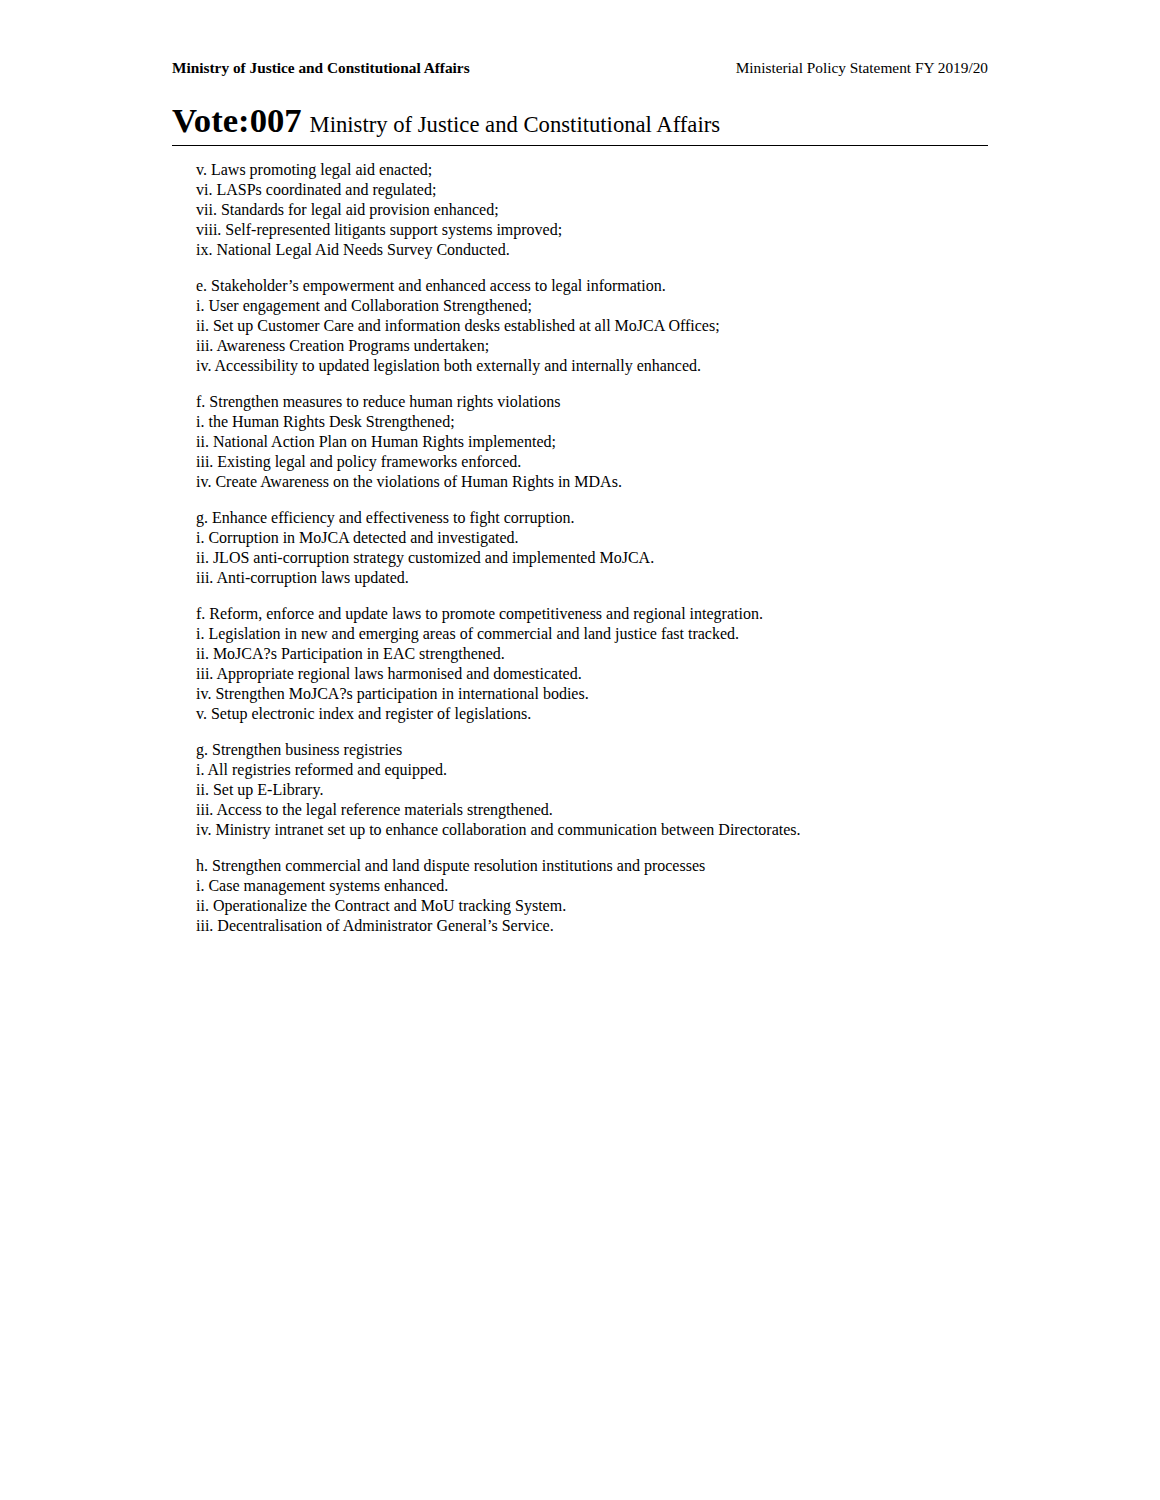Ministry of Justice and Constitutional Affairs
Ministerial Policy Statement FY 2019/20
Vote:007Ministry of Justice and Constitutional Affairs
v. Laws promoting legal aid enacted;
vi. LASPs coordinated and regulated;
vii. Standards for legal aid provision enhanced;
viii. Self-represented litigants support systems improved;
ix. National Legal Aid Needs Survey Conducted.
e. Stakeholder’s empowerment and enhanced access to legal information.
i. User engagement and Collaboration Strengthened;
ii. Set up Customer Care and information desks established at all MoJCA Offices;
iii. Awareness Creation Programs undertaken;
iv. Accessibility to updated legislation both externally and internally enhanced.
f. Strengthen measures to reduce human rights violations
i. the Human Rights Desk Strengthened;
ii. National Action Plan on Human Rights implemented;
iii. Existing legal and policy frameworks enforced.
iv. Create Awareness on the violations of Human Rights in MDAs.
g. Enhance efficiency and effectiveness to fight corruption.
i. Corruption in MoJCA detected and investigated.
ii. JLOS anti-corruption strategy customized and implemented MoJCA.
iii. Anti-corruption laws updated.
f. Reform, enforce and update laws to promote competitiveness and regional integration.
i. Legislation in new and emerging areas of commercial and land justice fast tracked.
ii. MoJCA?s Participation in EAC strengthened.
iii. Appropriate regional laws harmonised and domesticated.
iv. Strengthen MoJCA?s participation in international bodies.
v. Setup electronic index and register of legislations.
g. Strengthen business registries
i. All registries reformed and equipped.
ii. Set up E-Library.
iii. Access to the legal reference materials strengthened.
iv. Ministry intranet set up to enhance collaboration and communication between Directorates.
h. Strengthen commercial and land dispute resolution institutions and processes
i. Case management systems enhanced.
ii. Operationalize the Contract and MoU tracking System.
iii. Decentralisation of Administrator General’s Service.